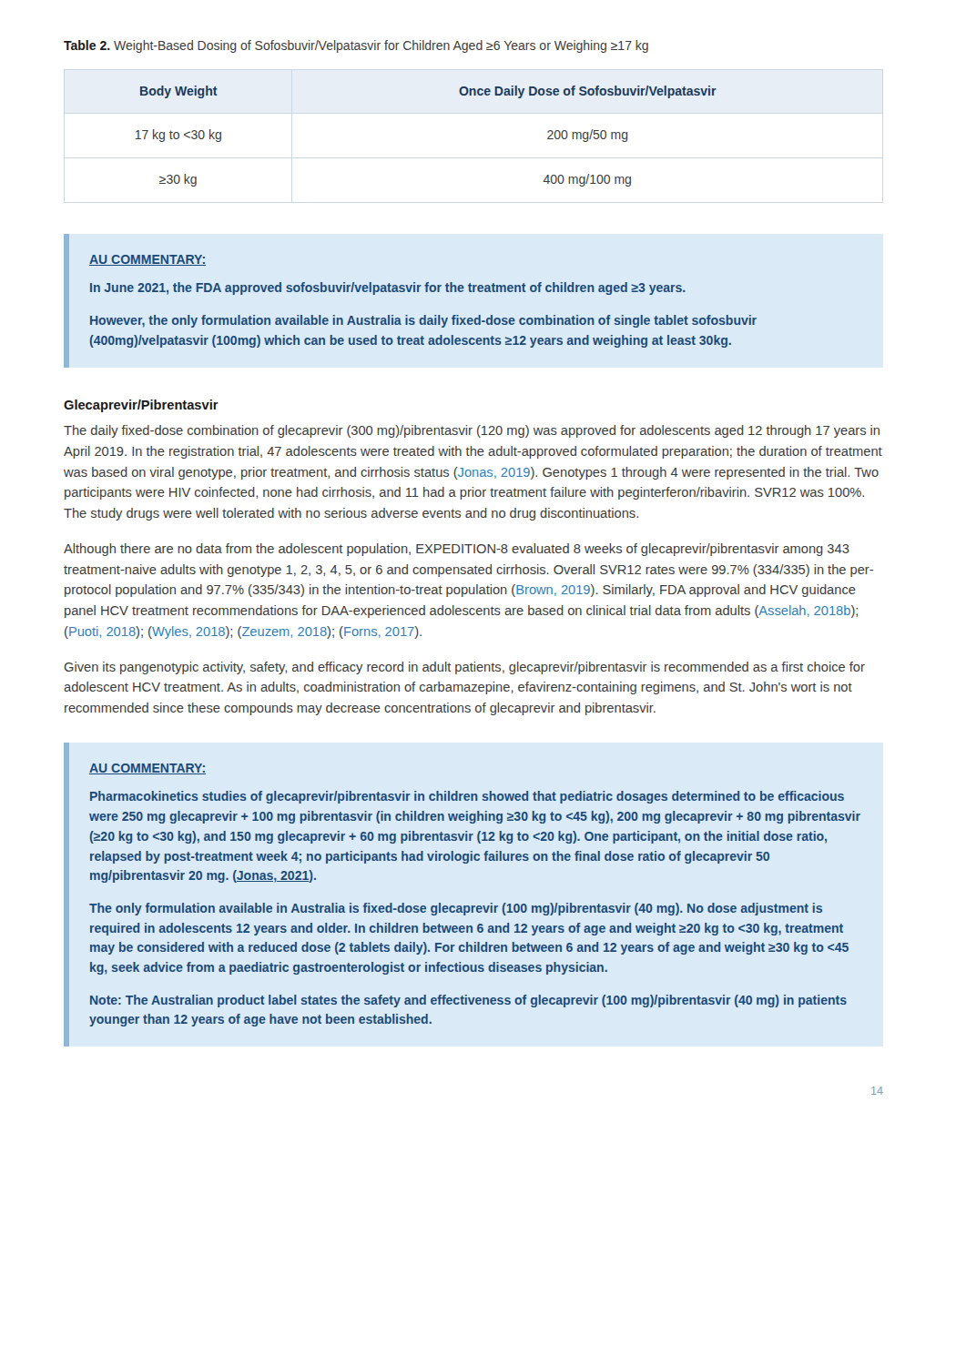Table 2. Weight-Based Dosing of Sofosbuvir/Velpatasvir for Children Aged ≥6 Years or Weighing ≥17 kg
| Body Weight | Once Daily Dose of Sofosbuvir/Velpatasvir |
| --- | --- |
| 17 kg to <30 kg | 200 mg/50 mg |
| ≥30 kg | 400 mg/100 mg |
AU COMMENTARY:
In June 2021, the FDA approved sofosbuvir/velpatasvir for the treatment of children aged ≥3 years.
However, the only formulation available in Australia is daily fixed-dose combination of single tablet sofosbuvir (400mg)/velpatasvir (100mg) which can be used to treat adolescents ≥12 years and weighing at least 30kg.
Glecaprevir/Pibrentasvir
The daily fixed-dose combination of glecaprevir (300 mg)/pibrentasvir (120 mg) was approved for adolescents aged 12 through 17 years in April 2019. In the registration trial, 47 adolescents were treated with the adult-approved coformulated preparation; the duration of treatment was based on viral genotype, prior treatment, and cirrhosis status (Jonas, 2019). Genotypes 1 through 4 were represented in the trial. Two participants were HIV coinfected, none had cirrhosis, and 11 had a prior treatment failure with peginterferon/ribavirin. SVR12 was 100%. The study drugs were well tolerated with no serious adverse events and no drug discontinuations.
Although there are no data from the adolescent population, EXPEDITION-8 evaluated 8 weeks of glecaprevir/pibrentasvir among 343 treatment-naive adults with genotype 1, 2, 3, 4, 5, or 6 and compensated cirrhosis. Overall SVR12 rates were 99.7% (334/335) in the per-protocol population and 97.7% (335/343) in the intention-to-treat population (Brown, 2019). Similarly, FDA approval and HCV guidance panel HCV treatment recommendations for DAA-experienced adolescents are based on clinical trial data from adults (Asselah, 2018b); (Puoti, 2018); (Wyles, 2018); (Zeuzem, 2018); (Forns, 2017).
Given its pangenotypic activity, safety, and efficacy record in adult patients, glecaprevir/pibrentasvir is recommended as a first choice for adolescent HCV treatment. As in adults, coadministration of carbamazepine, efavirenz-containing regimens, and St. John's wort is not recommended since these compounds may decrease concentrations of glecaprevir and pibrentasvir.
AU COMMENTARY:
Pharmacokinetics studies of glecaprevir/pibrentasvir in children showed that pediatric dosages determined to be efficacious were 250 mg glecaprevir + 100 mg pibrentasvir (in children weighing ≥30 kg to <45 kg), 200 mg glecaprevir + 80 mg pibrentasvir (≥20 kg to <30 kg), and 150 mg glecaprevir + 60 mg pibrentasvir (12 kg to <20 kg). One participant, on the initial dose ratio, relapsed by post-treatment week 4; no participants had virologic failures on the final dose ratio of glecaprevir 50 mg/pibrentasvir 20 mg. (Jonas, 2021).
The only formulation available in Australia is fixed-dose glecaprevir (100 mg)/pibrentasvir (40 mg). No dose adjustment is required in adolescents 12 years and older. In children between 6 and 12 years of age and weight ≥20 kg to <30 kg, treatment may be considered with a reduced dose (2 tablets daily). For children between 6 and 12 years of age and weight ≥30 kg to <45 kg, seek advice from a paediatric gastroenterologist or infectious diseases physician.
Note: The Australian product label states the safety and effectiveness of glecaprevir (100 mg)/pibrentasvir (40 mg) in patients younger than 12 years of age have not been established.
14